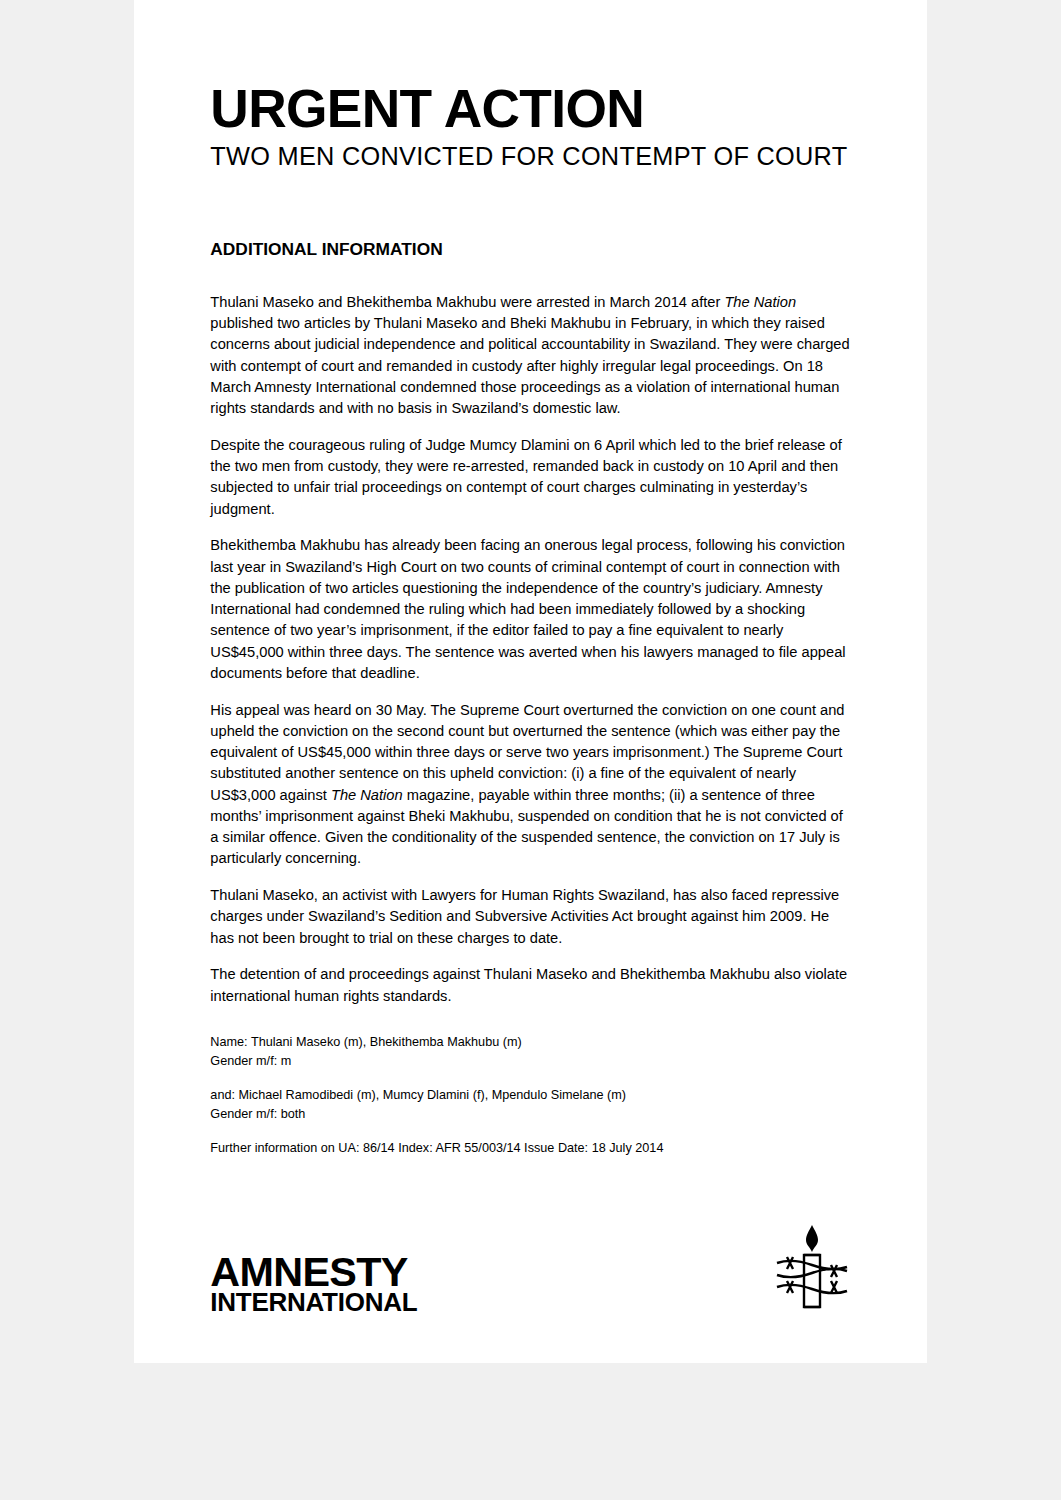URGENT ACTION
TWO MEN CONVICTED FOR CONTEMPT OF COURT
ADDITIONAL INFORMATION
Thulani Maseko and Bhekithemba Makhubu were arrested in March 2014 after The Nation published two articles by Thulani Maseko and Bheki Makhubu in February, in which they raised concerns about judicial independence and political accountability in Swaziland. They were charged with contempt of court and remanded in custody after highly irregular legal proceedings. On 18 March Amnesty International condemned those proceedings as a violation of international human rights standards and with no basis in Swaziland’s domestic law.
Despite the courageous ruling of Judge Mumcy Dlamini on 6 April which led to the brief release of the two men from custody, they were re-arrested, remanded back in custody on 10 April and then subjected to unfair trial proceedings on contempt of court charges culminating in yesterday’s judgment.
Bhekithemba Makhubu has already been facing an onerous legal process, following his conviction last year in Swaziland’s High Court on two counts of criminal contempt of court in connection with the publication of two articles questioning the independence of the country’s judiciary. Amnesty International had condemned the ruling which had been immediately followed by a shocking sentence of two year’s imprisonment, if the editor failed to pay a fine equivalent to nearly US$45,000 within three days. The sentence was averted when his lawyers managed to file appeal documents before that deadline.
His appeal was heard on 30 May. The Supreme Court overturned the conviction on one count and upheld the conviction on the second count but overturned the sentence (which was either pay the equivalent of US$45,000 within three days or serve two years imprisonment.) The Supreme Court substituted another sentence on this upheld conviction: (i) a fine of the equivalent of nearly US$3,000 against The Nation magazine, payable within three months; (ii) a sentence of three months’ imprisonment against Bheki Makhubu, suspended on condition that he is not convicted of a similar offence. Given the conditionality of the suspended sentence, the conviction on 17 July is particularly concerning.
Thulani Maseko, an activist with Lawyers for Human Rights Swaziland, has also faced repressive charges under Swaziland’s Sedition and Subversive Activities Act brought against him 2009. He has not been brought to trial on these charges to date.
The detention of and proceedings against Thulani Maseko and Bhekithemba Makhubu also violate international human rights standards.
Name: Thulani Maseko (m), Bhekithemba Makhubu (m) Gender m/f: m
and: Michael Ramodibedi (m), Mumcy Dlamini (f), Mpendulo Simelane (m) Gender m/f: both
Further information on UA: 86/14 Index: AFR 55/003/14 Issue Date: 18 July 2014
AMNESTY INTERNATIONAL